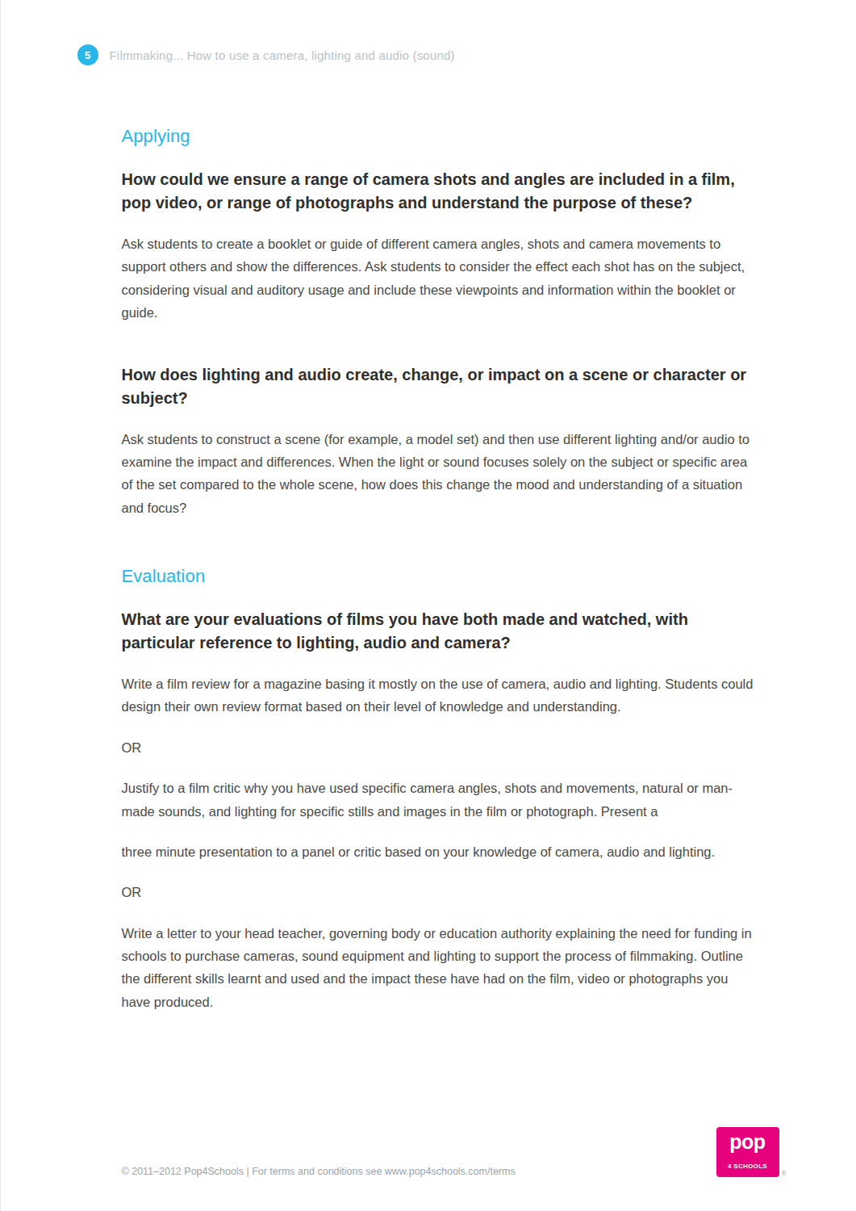5
Filmmaking... How to use a camera, lighting and audio (sound)
Applying
How could we ensure a range of camera shots and angles are included in a film, pop video, or range of photographs and understand the purpose of these?
Ask students to create a booklet or guide of different camera angles, shots and camera movements to support others and show the differences. Ask students to consider the effect each shot has on the subject, considering visual and auditory usage and include these viewpoints and information within the booklet or guide.
How does lighting and audio create, change, or impact on a scene or character or subject?
Ask students to construct a scene (for example, a model set) and then use different lighting and/or audio to examine the impact and differences. When the light or sound focuses solely on the subject or specific area of the set compared to the whole scene, how does this change the mood and understanding of a situation and focus?
Evaluation
What are your evaluations of films you have both made and watched, with particular reference to lighting, audio and camera?
Write a film review for a magazine basing it mostly on the use of camera, audio and lighting. Students could design their own review format based on their level of knowledge and understanding.
OR
Justify to a film critic why you have used specific camera angles, shots and movements, natural or man-made sounds, and lighting for specific stills and images in the film or photograph. Present a
three minute presentation to a panel or critic based on your knowledge of camera, audio and lighting.
OR
Write a letter to your head teacher, governing body or education authority explaining the need for funding in schools to purchase cameras, sound equipment and lighting to support the process of filmmaking. Outline the different skills learnt and used and the impact these have had on the film, video or photographs you have produced.
© 2011–2012 Pop4Schools | For terms and conditions see www.pop4schools.com/terms
pop
4 SCHOOLS
®